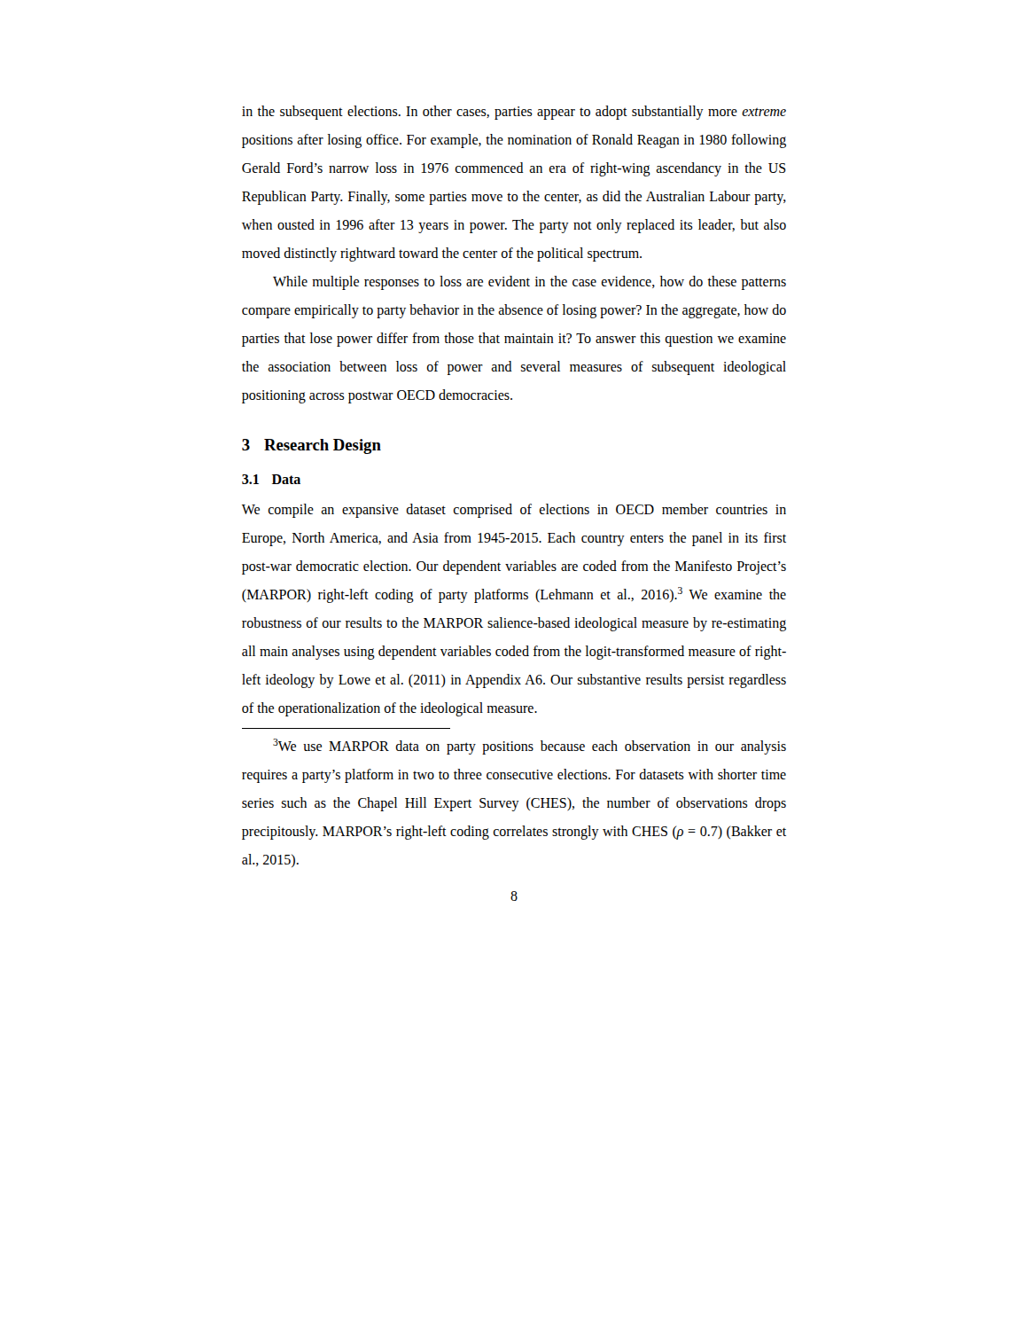in the subsequent elections. In other cases, parties appear to adopt substantially more extreme positions after losing office. For example, the nomination of Ronald Reagan in 1980 following Gerald Ford’s narrow loss in 1976 commenced an era of right-wing ascendancy in the US Republican Party. Finally, some parties move to the center, as did the Australian Labour party, when ousted in 1996 after 13 years in power. The party not only replaced its leader, but also moved distinctly rightward toward the center of the political spectrum.
While multiple responses to loss are evident in the case evidence, how do these patterns compare empirically to party behavior in the absence of losing power? In the aggregate, how do parties that lose power differ from those that maintain it? To answer this question we examine the association between loss of power and several measures of subsequent ideological positioning across postwar OECD democracies.
3 Research Design
3.1 Data
We compile an expansive dataset comprised of elections in OECD member countries in Europe, North America, and Asia from 1945-2015. Each country enters the panel in its first post-war democratic election. Our dependent variables are coded from the Manifesto Project’s (MARPOR) right-left coding of party platforms (Lehmann et al., 2016).3 We examine the robustness of our results to the MARPOR salience-based ideological measure by re-estimating all main analyses using dependent variables coded from the logit-transformed measure of right-left ideology by Lowe et al. (2011) in Appendix A6. Our substantive results persist regardless of the operationalization of the ideological measure.
3We use MARPOR data on party positions because each observation in our analysis requires a party’s platform in two to three consecutive elections. For datasets with shorter time series such as the Chapel Hill Expert Survey (CHES), the number of observations drops precipitously. MARPOR’s right-left coding correlates strongly with CHES (ρ = 0.7) (Bakker et al., 2015).
8